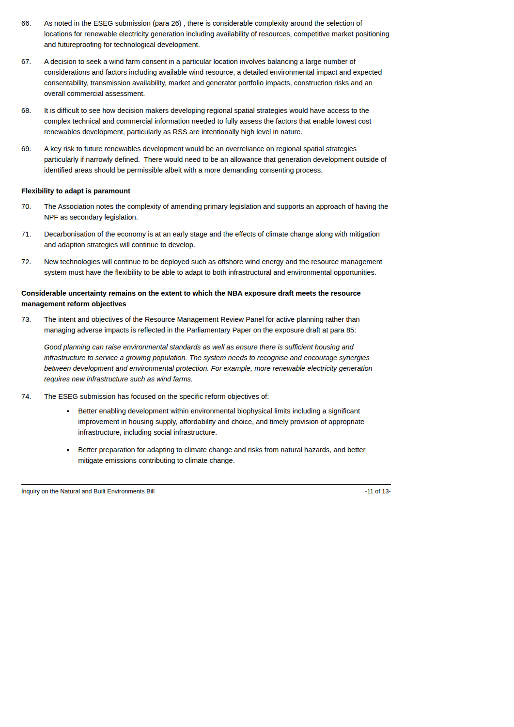66. As noted in the ESEG submission (para 26) , there is considerable complexity around the selection of locations for renewable electricity generation including availability of resources, competitive market positioning and futureproofing for technological development.
67. A decision to seek a wind farm consent in a particular location involves balancing a large number of considerations and factors including available wind resource, a detailed environmental impact and expected consentability, transmission availability, market and generator portfolio impacts, construction risks and an overall commercial assessment.
68. It is difficult to see how decision makers developing regional spatial strategies would have access to the complex technical and commercial information needed to fully assess the factors that enable lowest cost renewables development, particularly as RSS are intentionally high level in nature.
69. A key risk to future renewables development would be an overreliance on regional spatial strategies particularly if narrowly defined. There would need to be an allowance that generation development outside of identified areas should be permissible albeit with a more demanding consenting process.
Flexibility to adapt is paramount
70. The Association notes the complexity of amending primary legislation and supports an approach of having the NPF as secondary legislation.
71. Decarbonisation of the economy is at an early stage and the effects of climate change along with mitigation and adaption strategies will continue to develop.
72. New technologies will continue to be deployed such as offshore wind energy and the resource management system must have the flexibility to be able to adapt to both infrastructural and environmental opportunities.
Considerable uncertainty remains on the extent to which the NBA exposure draft meets the resource management reform objectives
73. The intent and objectives of the Resource Management Review Panel for active planning rather than managing adverse impacts is reflected in the Parliamentary Paper on the exposure draft at para 85:
Good planning can raise environmental standards as well as ensure there is sufficient housing and infrastructure to service a growing population. The system needs to recognise and encourage synergies between development and environmental protection. For example, more renewable electricity generation requires new infrastructure such as wind farms.
74. The ESEG submission has focused on the specific reform objectives of:
Better enabling development within environmental biophysical limits including a significant improvement in housing supply, affordability and choice, and timely provision of appropriate infrastructure, including social infrastructure.
Better preparation for adapting to climate change and risks from natural hazards, and better mitigate emissions contributing to climate change.
Inquiry on the Natural and Built Environments Bill -11 of 13-